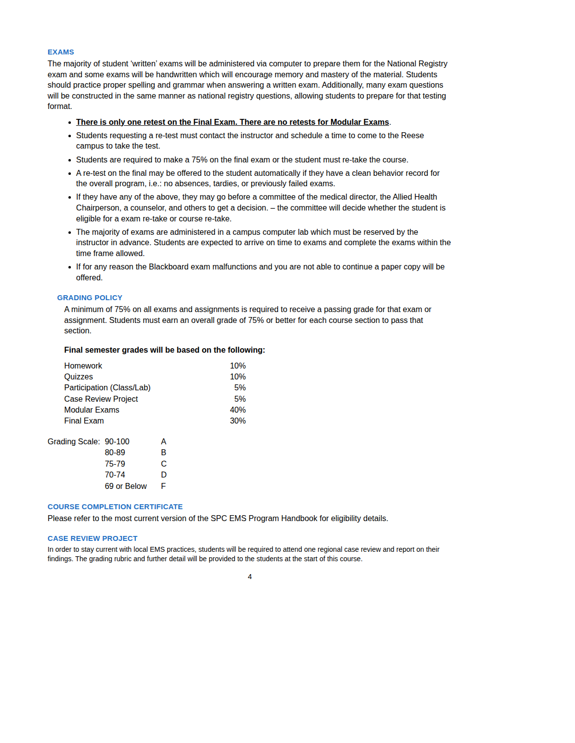EXAMS
The majority of student ‘written’ exams will be administered via computer to prepare them for the National Registry exam and some exams will be handwritten which will encourage memory and mastery of the material. Students should practice proper spelling and grammar when answering a written exam. Additionally, many exam questions will be constructed in the same manner as national registry questions, allowing students to prepare for that testing format.
There is only one retest on the Final Exam. There are no retests for Modular Exams.
Students requesting a re-test must contact the instructor and schedule a time to come to the Reese campus to take the test.
Students are required to make a 75% on the final exam or the student must re-take the course.
A re-test on the final may be offered to the student automatically if they have a clean behavior record for the overall program, i.e.: no absences, tardies, or previously failed exams.
If they have any of the above, they may go before a committee of the medical director, the Allied Health Chairperson, a counselor, and others to get a decision. – the committee will decide whether the student is eligible for a exam re-take or course re-take.
The majority of exams are administered in a campus computer lab which must be reserved by the instructor in advance. Students are expected to arrive on time to exams and complete the exams within the time frame allowed.
If for any reason the Blackboard exam malfunctions and you are not able to continue a paper copy will be offered.
GRADING POLICY
A minimum of 75% on all exams and assignments is required to receive a passing grade for that exam or assignment. Students must earn an overall grade of 75% or better for each course section to pass that section.
Final semester grades will be based on the following:
| Homework | 10% |
| Quizzes | 10% |
| Participation (Class/Lab) | 5% |
| Case Review Project | 5% |
| Modular Exams | 40% |
| Final Exam | 30% |
| Grading Scale: | 90-100 | A |
| | 80-89 | B |
| | 75-79 | C |
| | 70-74 | D |
| | 69 or Below | F |
COURSE COMPLETION CERTIFICATE
Please refer to the most current version of the SPC EMS Program Handbook for eligibility details.
CASE REVIEW PROJECT
In order to stay current with local EMS practices, students will be required to attend one regional case review and report on their findings. The grading rubric and further detail will be provided to the students at the start of this course.
4